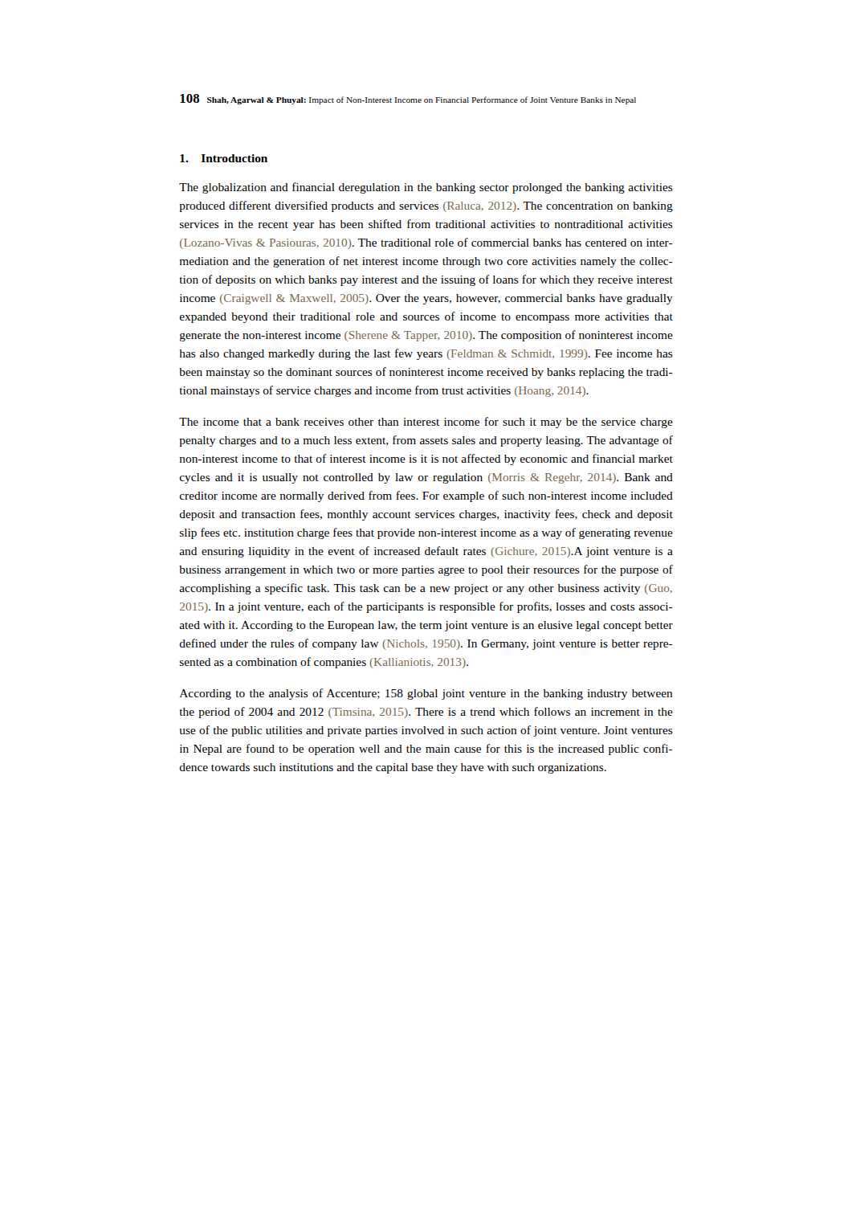108 Shah, Agarwal & Phuyal: Impact of Non-Interest Income on Financial Performance of Joint Venture Banks in Nepal
1. Introduction
The globalization and financial deregulation in the banking sector prolonged the banking activities produced different diversified products and services (Raluca, 2012). The concentration on banking services in the recent year has been shifted from traditional activities to nontraditional activities (Lozano-Vivas & Pasiouras, 2010). The traditional role of commercial banks has centered on intermediation and the generation of net interest income through two core activities namely the collection of deposits on which banks pay interest and the issuing of loans for which they receive interest income (Craigwell & Maxwell, 2005). Over the years, however, commercial banks have gradually expanded beyond their traditional role and sources of income to encompass more activities that generate the non-interest income (Sherene & Tapper, 2010). The composition of noninterest income has also changed markedly during the last few years (Feldman & Schmidt, 1999). Fee income has been mainstay so the dominant sources of noninterest income received by banks replacing the traditional mainstays of service charges and income from trust activities (Hoang, 2014).
The income that a bank receives other than interest income for such it may be the service charge penalty charges and to a much less extent, from assets sales and property leasing. The advantage of non-interest income to that of interest income is it is not affected by economic and financial market cycles and it is usually not controlled by law or regulation (Morris & Regehr, 2014). Bank and creditor income are normally derived from fees. For example of such non-interest income included deposit and transaction fees, monthly account services charges, inactivity fees, check and deposit slip fees etc. institution charge fees that provide non-interest income as a way of generating revenue and ensuring liquidity in the event of increased default rates (Gichure, 2015).A joint venture is a business arrangement in which two or more parties agree to pool their resources for the purpose of accomplishing a specific task. This task can be a new project or any other business activity (Guo, 2015). In a joint venture, each of the participants is responsible for profits, losses and costs associated with it. According to the European law, the term joint venture is an elusive legal concept better defined under the rules of company law (Nichols, 1950). In Germany, joint venture is better represented as a combination of companies (Kallianiotis, 2013).
According to the analysis of Accenture; 158 global joint venture in the banking industry between the period of 2004 and 2012 (Timsina, 2015). There is a trend which follows an increment in the use of the public utilities and private parties involved in such action of joint venture. Joint ventures in Nepal are found to be operation well and the main cause for this is the increased public confidence towards such institutions and the capital base they have with such organizations.